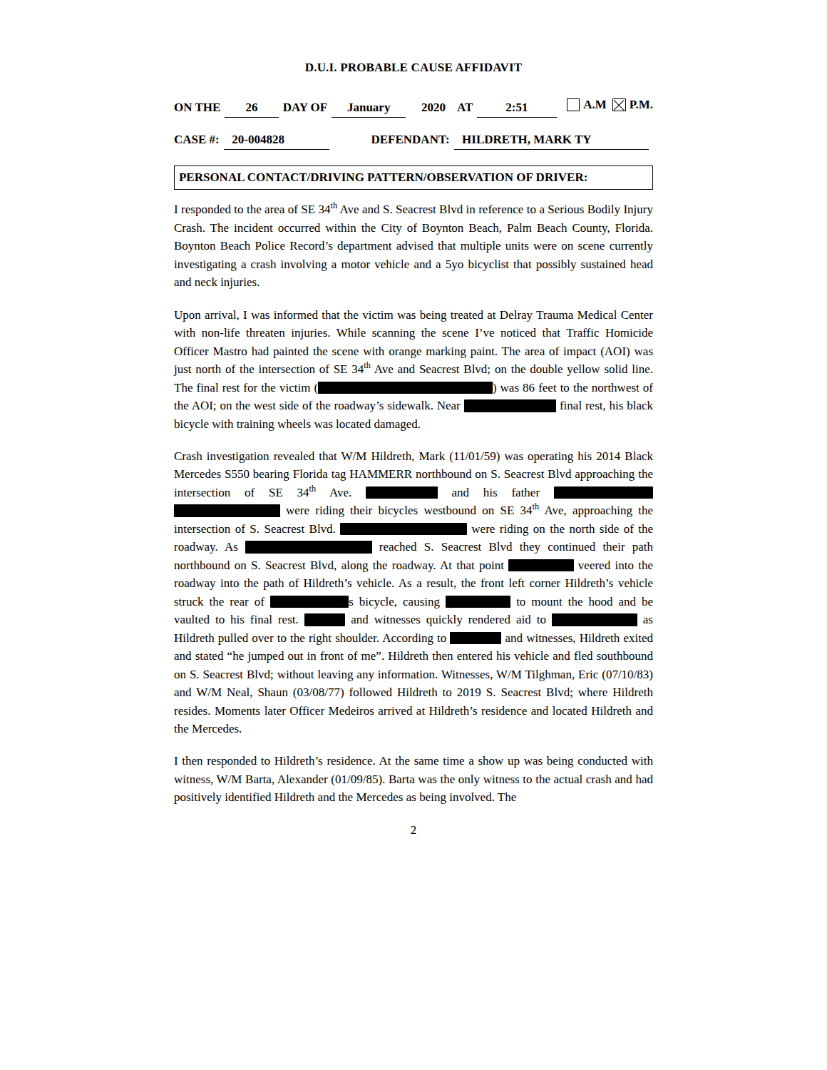D.U.I. PROBABLE CAUSE AFFIDAVIT
ON THE 26 DAY OF January 2020 AT 2:51 A.M P.M.
CASE #: 20-004828 DEFENDANT: HILDRETH, MARK TY
PERSONAL CONTACT/DRIVING PATTERN/OBSERVATION OF DRIVER:
I responded to the area of SE 34th Ave and S. Seacrest Blvd in reference to a Serious Bodily Injury Crash. The incident occurred within the City of Boynton Beach, Palm Beach County, Florida. Boynton Beach Police Record’s department advised that multiple units were on scene currently investigating a crash involving a motor vehicle and a 5yo bicyclist that possibly sustained head and neck injuries.
Upon arrival, I was informed that the victim was being treated at Delray Trauma Medical Center with non-life threaten injuries. While scanning the scene I’ve noticed that Traffic Homicide Officer Mastro had painted the scene with orange marking paint. The area of impact (AOI) was just north of the intersection of SE 34th Ave and Seacrest Blvd; on the double yellow solid line. The final rest for the victim ( ) was 86 feet to the northwest of the AOI; on the west side of the roadway’s sidewalk. Near final rest, his black bicycle with training wheels was located damaged.
Crash investigation revealed that W/M Hildreth, Mark (11/01/59) was operating his 2014 Black Mercedes S550 bearing Florida tag HAMMERR northbound on S. Seacrest Blvd approaching the intersection of SE 34th Ave. and his father were riding their bicycles westbound on SE 34th Ave, approaching the intersection of S. Seacrest Blvd. were riding on the north side of the roadway. As reached S. Seacrest Blvd they continued their path northbound on S. Seacrest Blvd, along the roadway. At that point veered into the roadway into the path of Hildreth’s vehicle. As a result, the front left corner Hildreth’s vehicle struck the rear of s bicycle, causing to mount the hood and be vaulted to his final rest. and witnesses quickly rendered aid to as Hildreth pulled over to the right shoulder. According to and witnesses, Hildreth exited and stated “he jumped out in front of me”. Hildreth then entered his vehicle and fled southbound on S. Seacrest Blvd; without leaving any information. Witnesses, W/M Tilghman, Eric (07/10/83) and W/M Neal, Shaun (03/08/77) followed Hildreth to 2019 S. Seacrest Blvd; where Hildreth resides. Moments later Officer Medeiros arrived at Hildreth’s residence and located Hildreth and the Mercedes.
I then responded to Hildreth’s residence. At the same time a show up was being conducted with witness, W/M Barta, Alexander (01/09/85). Barta was the only witness to the actual crash and had positively identified Hildreth and the Mercedes as being involved. The
2